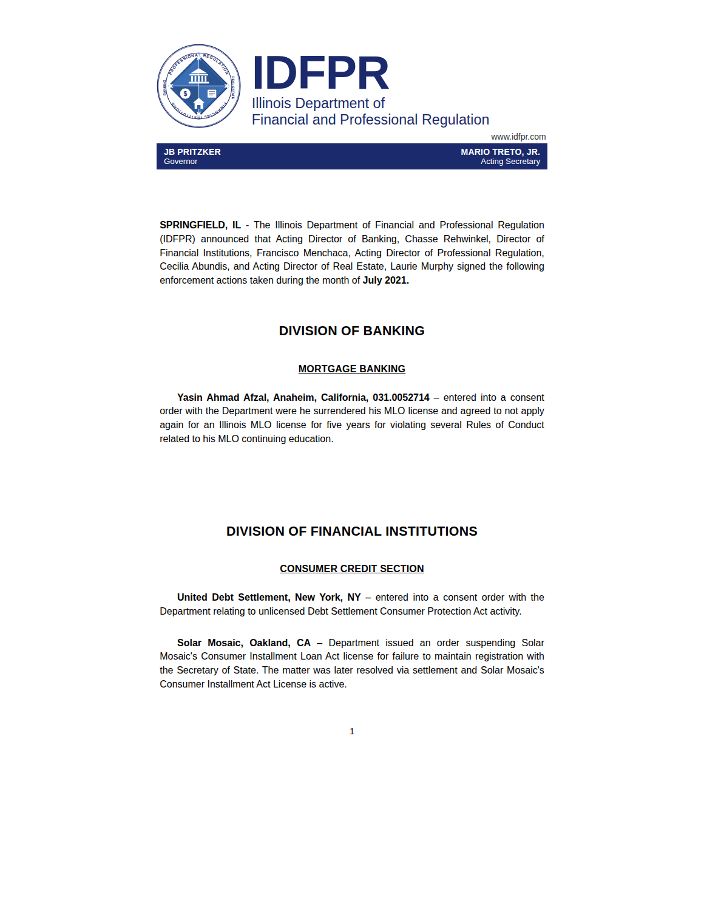PROFESSIONAL REGULATION FINANCIAL INSTITUTIONS BANKING REAL ESTATE $
IDFPR
Illinois Department of
Financial and Professional Regulation
www.idfpr.com
JB PRITZKER
Governor
MARIO TRETO, JR.
Acting Secretary
SPRINGFIELD, IL - The Illinois Department of Financial and Professional Regulation (IDFPR) announced that Acting Director of Banking, Chasse Rehwinkel, Director of Financial Institutions, Francisco Menchaca, Acting Director of Professional Regulation, Cecilia Abundis, and Acting Director of Real Estate, Laurie Murphy signed the following enforcement actions taken during the month of July 2021.
DIVISION OF BANKING
MORTGAGE BANKING
Yasin Ahmad Afzal, Anaheim, California, 031.0052714 – entered into a consent order with the Department were he surrendered his MLO license and agreed to not apply again for an Illinois MLO license for five years for violating several Rules of Conduct related to his MLO continuing education.
DIVISION OF FINANCIAL INSTITUTIONS
CONSUMER CREDIT SECTION
United Debt Settlement, New York, NY – entered into a consent order with the Department relating to unlicensed Debt Settlement Consumer Protection Act activity.
Solar Mosaic, Oakland, CA – Department issued an order suspending Solar Mosaic's Consumer Installment Loan Act license for failure to maintain registration with the Secretary of State. The matter was later resolved via settlement and Solar Mosaic's Consumer Installment Act License is active.
1